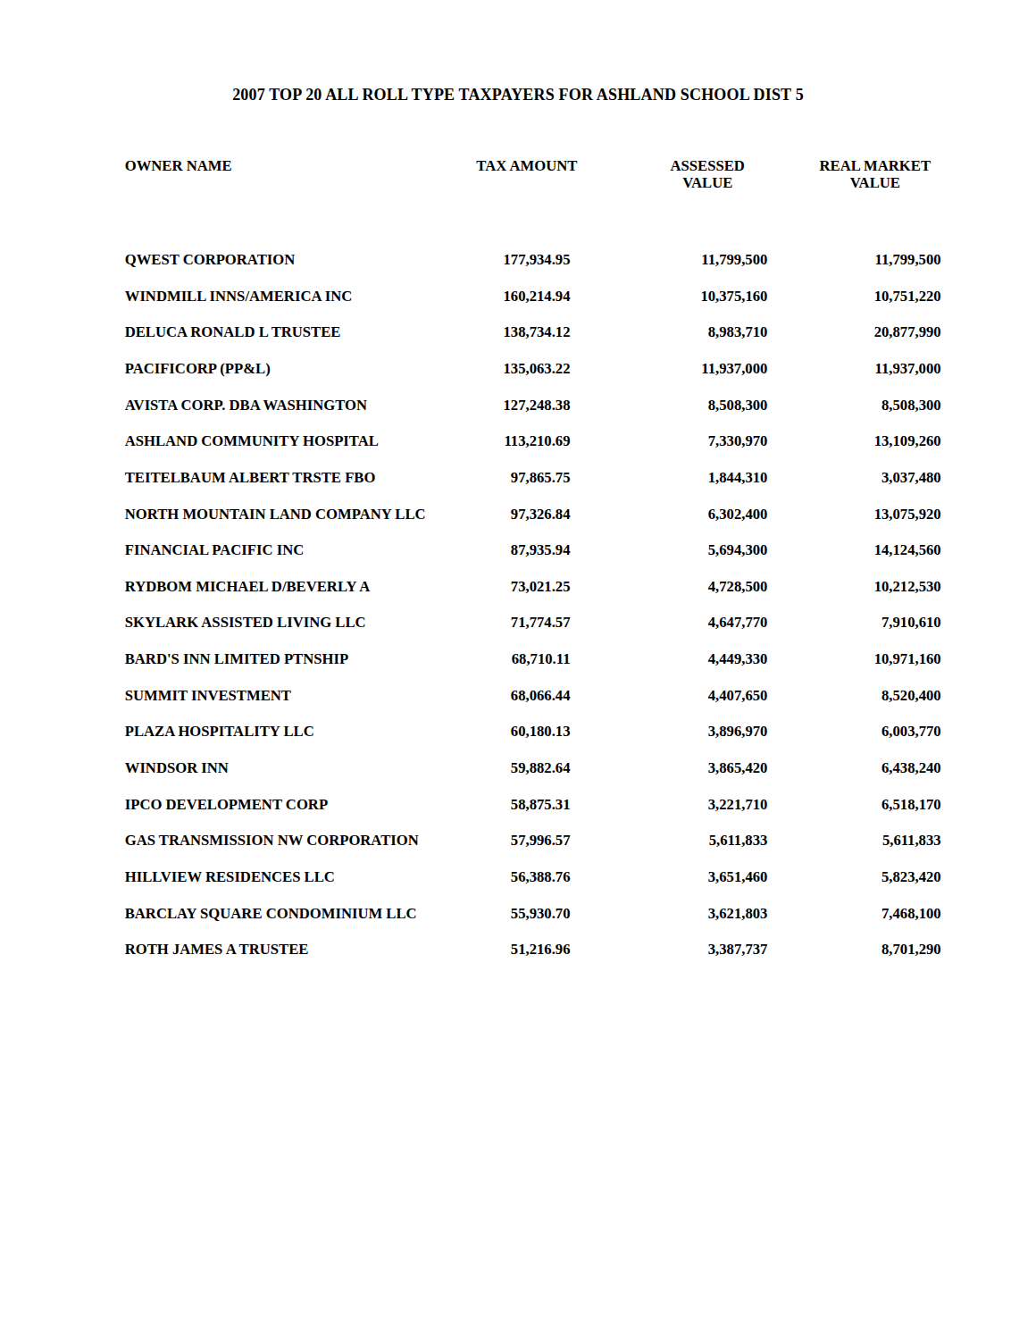2007 TOP 20 ALL ROLL TYPE TAXPAYERS FOR ASHLAND SCHOOL DIST 5
| OWNER NAME | TAX AMOUNT | ASSESSED VALUE | REAL MARKET VALUE |
| --- | --- | --- | --- |
| QWEST CORPORATION | 177,934.95 | 11,799,500 | 11,799,500 |
| WINDMILL INNS/AMERICA INC | 160,214.94 | 10,375,160 | 10,751,220 |
| DELUCA RONALD L TRUSTEE | 138,734.12 | 8,983,710 | 20,877,990 |
| PACIFICORP (PP&L) | 135,063.22 | 11,937,000 | 11,937,000 |
| AVISTA CORP. DBA WASHINGTON | 127,248.38 | 8,508,300 | 8,508,300 |
| ASHLAND COMMUNITY HOSPITAL | 113,210.69 | 7,330,970 | 13,109,260 |
| TEITELBAUM ALBERT TRSTE FBO | 97,865.75 | 1,844,310 | 3,037,480 |
| NORTH MOUNTAIN LAND COMPANY LLC | 97,326.84 | 6,302,400 | 13,075,920 |
| FINANCIAL PACIFIC INC | 87,935.94 | 5,694,300 | 14,124,560 |
| RYDBOM MICHAEL D/BEVERLY A | 73,021.25 | 4,728,500 | 10,212,530 |
| SKYLARK ASSISTED LIVING LLC | 71,774.57 | 4,647,770 | 7,910,610 |
| BARD'S INN LIMITED PTNSHIP | 68,710.11 | 4,449,330 | 10,971,160 |
| SUMMIT INVESTMENT | 68,066.44 | 4,407,650 | 8,520,400 |
| PLAZA HOSPITALITY LLC | 60,180.13 | 3,896,970 | 6,003,770 |
| WINDSOR INN | 59,882.64 | 3,865,420 | 6,438,240 |
| IPCO DEVELOPMENT CORP | 58,875.31 | 3,221,710 | 6,518,170 |
| GAS TRANSMISSION NW CORPORATION | 57,996.57 | 5,611,833 | 5,611,833 |
| HILLVIEW RESIDENCES LLC | 56,388.76 | 3,651,460 | 5,823,420 |
| BARCLAY SQUARE CONDOMINIUM LLC | 55,930.70 | 3,621,803 | 7,468,100 |
| ROTH JAMES A TRUSTEE | 51,216.96 | 3,387,737 | 8,701,290 |